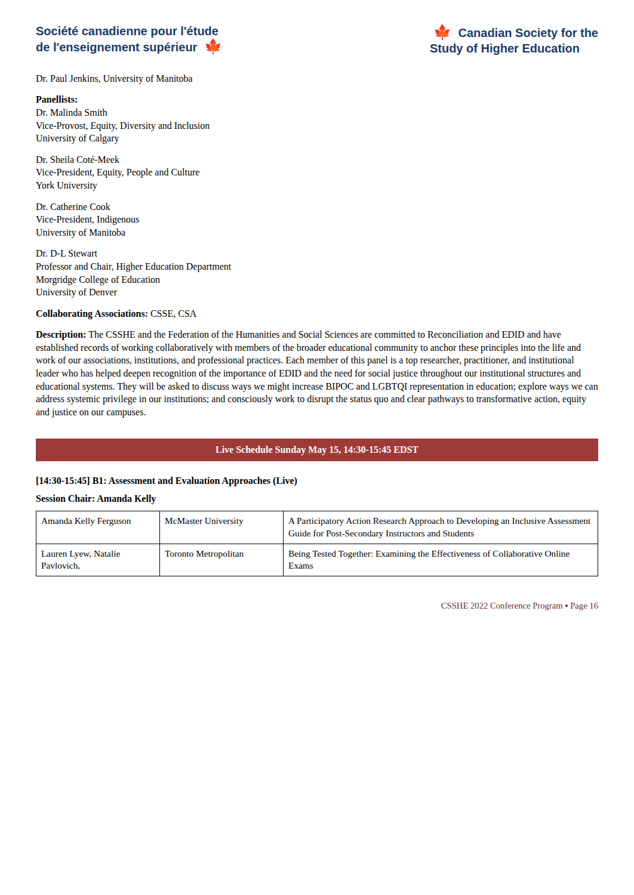Société canadienne pour l'étude
de l'enseignement supérieur 🍁
🍁 Canadian Society for the
Study of Higher Education
Dr. Paul Jenkins, University of Manitoba
Panellists:
Dr. Malinda Smith
Vice-Provost, Equity, Diversity and Inclusion
University of Calgary
Dr. Sheila Coté-Meek
Vice-President, Equity, People and Culture
York University
Dr. Catherine Cook
Vice-President, Indigenous
University of Manitoba
Dr. D-L Stewart
Professor and Chair, Higher Education Department
Morgridge College of Education
University of Denver
Collaborating Associations: CSSE, CSA
Description: The CSSHE and the Federation of the Humanities and Social Sciences are committed to Reconciliation and EDID and have established records of working collaboratively with members of the broader educational community to anchor these principles into the life and work of our associations, institutions, and professional practices. Each member of this panel is a top researcher, practitioner, and institutional leader who has helped deepen recognition of the importance of EDID and the need for social justice throughout our institutional structures and educational systems. They will be asked to discuss ways we might increase BIPOC and LGBTQI representation in education; explore ways we can address systemic privilege in our institutions; and consciously work to disrupt the status quo and clear pathways to transformative action, equity and justice on our campuses.
Live Schedule Sunday May 15, 14:30-15:45 EDST
[14:30-15:45] B1: Assessment and Evaluation Approaches (Live)
Session Chair: Amanda Kelly
| Amanda Kelly Ferguson | McMaster University | A Participatory Action Research Approach to Developing an Inclusive Assessment Guide for Post-Secondary Instructors and Students |
| Lauren Lyew, Natalie Pavlovich, | Toronto Metropolitan | Being Tested Together: Examining the Effectiveness of Collaborative Online Exams |
CSSHE 2022 Conference Program ▪ Page 16